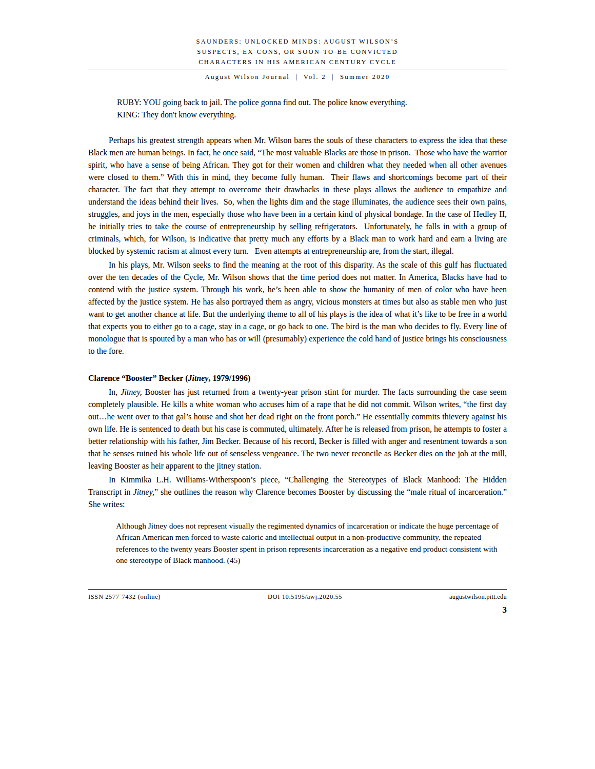Saunders: Unlocked Minds: August Wilson’s
Suspects, Ex-Cons, or Soon-to-be Convicted
Characters in His American Century Cycle
August Wilson Journal | Vol. 2 | Summer 2020
RUBY: YOU going back to jail. The police gonna find out. The police know everything.
KING: They don't know everything.
Perhaps his greatest strength appears when Mr. Wilson bares the souls of these characters to express the idea that these Black men are human beings. In fact, he once said, “The most valuable Blacks are those in prison. Those who have the warrior spirit, who have a sense of being African. They got for their women and children what they needed when all other avenues were closed to them.” With this in mind, they become fully human. Their flaws and shortcomings become part of their character. The fact that they attempt to overcome their drawbacks in these plays allows the audience to empathize and understand the ideas behind their lives. So, when the lights dim and the stage illuminates, the audience sees their own pains, struggles, and joys in the men, especially those who have been in a certain kind of physical bondage. In the case of Hedley II, he initially tries to take the course of entrepreneurship by selling refrigerators. Unfortunately, he falls in with a group of criminals, which, for Wilson, is indicative that pretty much any efforts by a Black man to work hard and earn a living are blocked by systemic racism at almost every turn. Even attempts at entrepreneurship are, from the start, illegal.
In his plays, Mr. Wilson seeks to find the meaning at the root of this disparity. As the scale of this gulf has fluctuated over the ten decades of the Cycle, Mr. Wilson shows that the time period does not matter. In America, Blacks have had to contend with the justice system. Through his work, he’s been able to show the humanity of men of color who have been affected by the justice system. He has also portrayed them as angry, vicious monsters at times but also as stable men who just want to get another chance at life. But the underlying theme to all of his plays is the idea of what it’s like to be free in a world that expects you to either go to a cage, stay in a cage, or go back to one. The bird is the man who decides to fly. Every line of monologue that is spouted by a man who has or will (presumably) experience the cold hand of justice brings his consciousness to the fore.
Clarence “Booster” Becker (Jitney, 1979/1996)
In, Jitney, Booster has just returned from a twenty-year prison stint for murder. The facts surrounding the case seem completely plausible. He kills a white woman who accuses him of a rape that he did not commit. Wilson writes, “the first day out…he went over to that gal’s house and shot her dead right on the front porch.” He essentially commits thievery against his own life. He is sentenced to death but his case is commuted, ultimately. After he is released from prison, he attempts to foster a better relationship with his father, Jim Becker. Because of his record, Becker is filled with anger and resentment towards a son that he senses ruined his whole life out of senseless vengeance. The two never reconcile as Becker dies on the job at the mill, leaving Booster as heir apparent to the jitney station.
In Kimmika L.H. Williams-Witherspoon’s piece, “Challenging the Stereotypes of Black Manhood: The Hidden Transcript in Jitney,” she outlines the reason why Clarence becomes Booster by discussing the “male ritual of incarceration.” She writes:
Although Jitney does not represent visually the regimented dynamics of incarceration or indicate the huge percentage of African American men forced to waste caloric and intellectual output in a non-productive community, the repeated references to the twenty years Booster spent in prison represents incarceration as a negative end product consistent with one stereotype of Black manhood. (45)
ISSN 2577-7432 (online) DOI 10.5195/awj.2020.55 augustwilson.pitt.edu
3